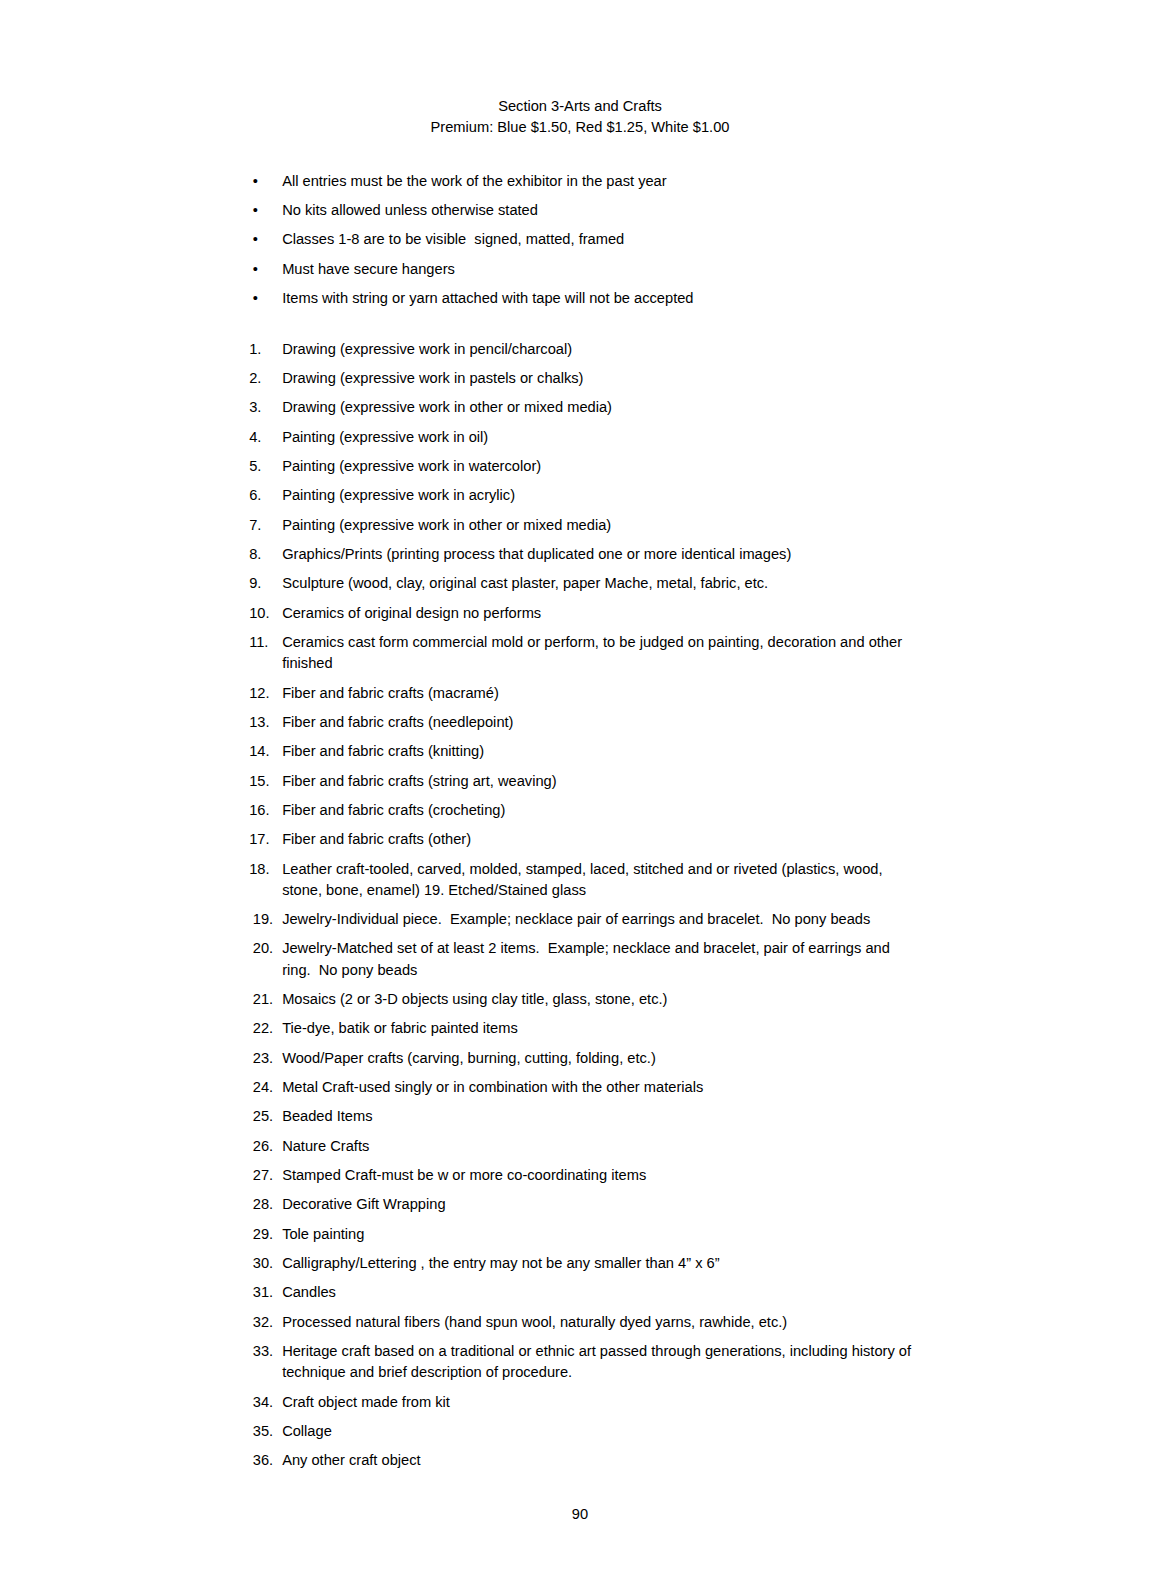Section 3-Arts and Crafts
Premium: Blue $1.50, Red $1.25, White $1.00
All entries must be the work of the exhibitor in the past year
No kits allowed unless otherwise stated
Classes 1-8 are to be visible signed, matted, framed
Must have secure hangers
Items with string or yarn attached with tape will not be accepted
Drawing (expressive work in pencil/charcoal)
Drawing (expressive work in pastels or chalks)
Drawing (expressive work in other or mixed media)
Painting (expressive work in oil)
Painting (expressive work in watercolor)
Painting (expressive work in acrylic)
Painting (expressive work in other or mixed media)
Graphics/Prints (printing process that duplicated one or more identical images)
Sculpture (wood, clay, original cast plaster, paper Mache, metal, fabric, etc.
Ceramics of original design no performs
Ceramics cast form commercial mold or perform, to be judged on painting, decoration and other finished
Fiber and fabric crafts (macramé)
Fiber and fabric crafts (needlepoint)
Fiber and fabric crafts (knitting)
Fiber and fabric crafts (string art, weaving)
Fiber and fabric crafts (crocheting)
Fiber and fabric crafts (other)
Leather craft-tooled, carved, molded, stamped, laced, stitched and or riveted (plastics, wood, stone, bone, enamel) 19. Etched/Stained glass
Jewelry-Individual piece. Example; necklace pair of earrings and bracelet. No pony beads
Jewelry-Matched set of at least 2 items. Example; necklace and bracelet, pair of earrings and ring. No pony beads
Mosaics (2 or 3-D objects using clay title, glass, stone, etc.)
Tie-dye, batik or fabric painted items
Wood/Paper crafts (carving, burning, cutting, folding, etc.)
Metal Craft-used singly or in combination with the other materials
Beaded Items
Nature Crafts
Stamped Craft-must be w or more co-coordinating items
Decorative Gift Wrapping
Tole painting
Calligraphy/Lettering , the entry may not be any smaller than 4” x 6”
Candles
Processed natural fibers (hand spun wool, naturally dyed yarns, rawhide, etc.)
Heritage craft based on a traditional or ethnic art passed through generations, including history of technique and brief description of procedure.
Craft object made from kit
Collage
Any other craft object
90